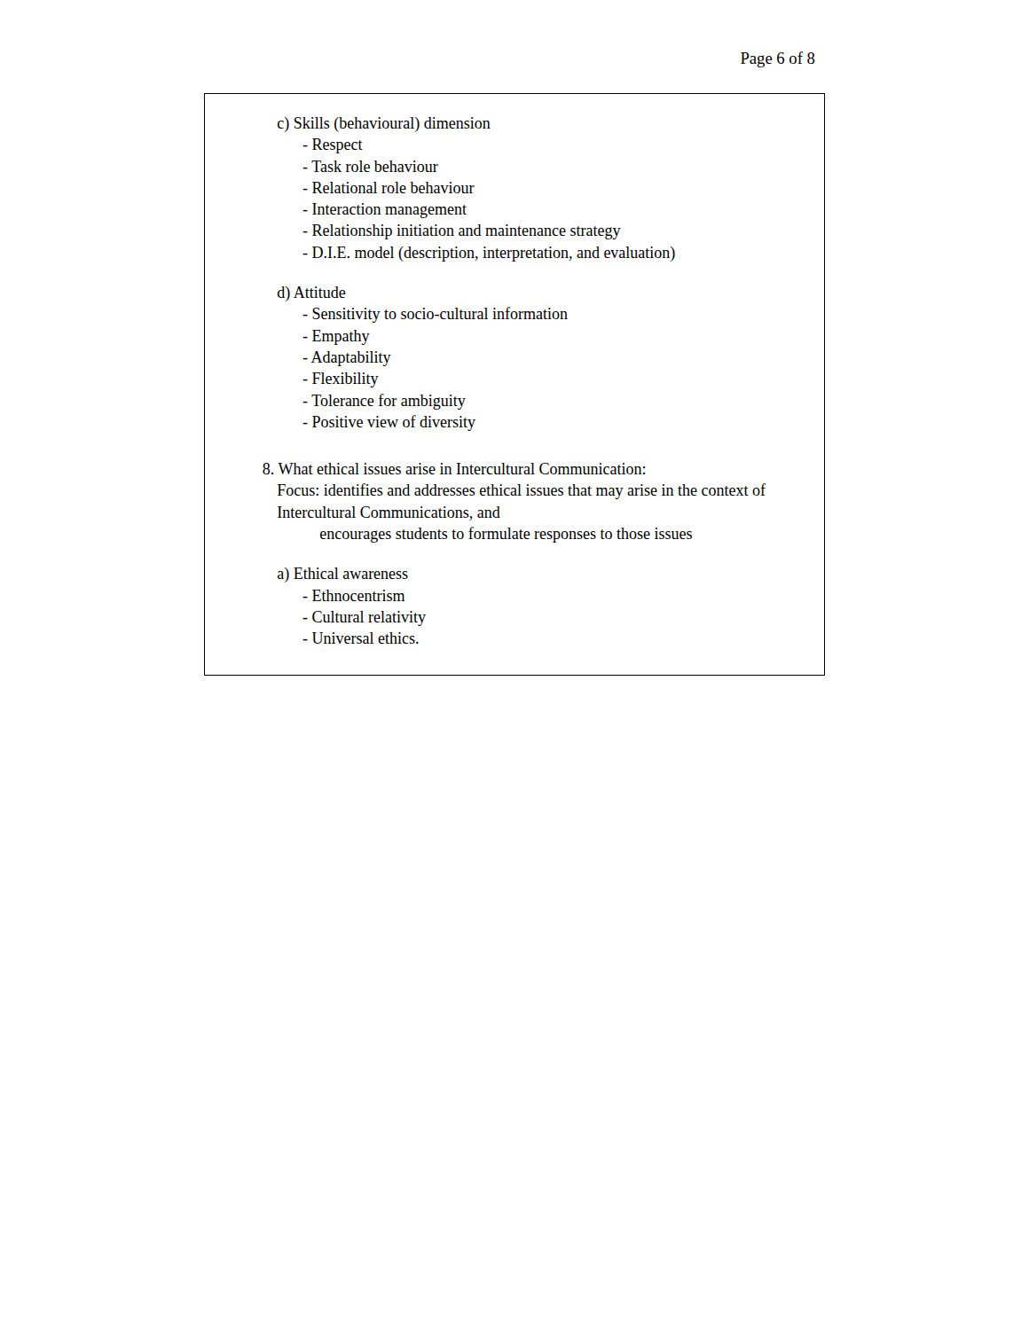Page 6 of 8
c) Skills (behavioural) dimension
- Respect
- Task role behaviour
- Relational role behaviour
- Interaction management
- Relationship initiation and maintenance strategy
- D.I.E. model (description, interpretation, and evaluation)
d) Attitude
- Sensitivity to socio-cultural information
- Empathy
- Adaptability
- Flexibility
- Tolerance for ambiguity
- Positive view of diversity
8. What ethical issues arise in Intercultural Communication:
Focus: identifies and addresses ethical issues that may arise in the context of Intercultural Communications, and
encourages students to formulate responses to those issues
a) Ethical awareness
- Ethnocentrism
- Cultural relativity
- Universal ethics.